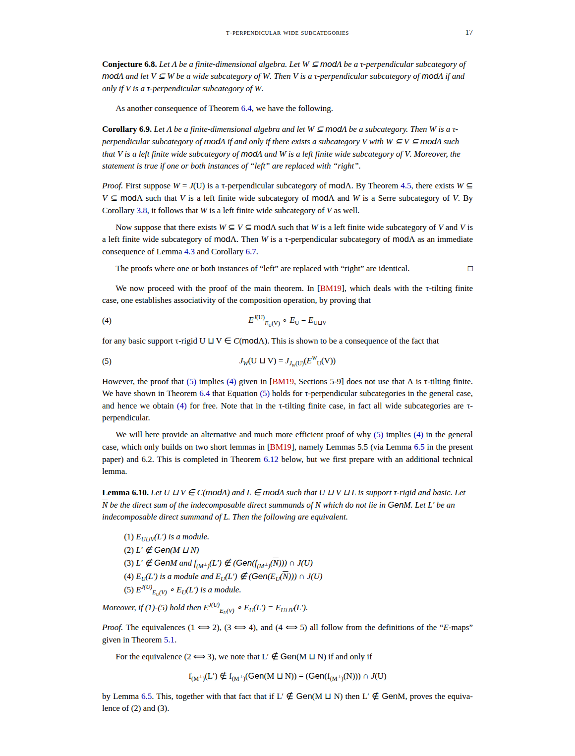τ-perpendicular wide subcategories 17
Conjecture 6.8. Let Λ be a finite-dimensional algebra. Let W ⊆ mod Λ be a τ-perpendicular subcategory of mod Λ and let V ⊆ W be a wide subcategory of W. Then V is a τ-perpendicular subcategory of mod Λ if and only if V is a τ-perpendicular subcategory of W.
As another consequence of Theorem 6.4, we have the following.
Corollary 6.9. Let Λ be a finite-dimensional algebra and let W ⊆ mod Λ be a subcategory. Then W is a τ-perpendicular subcategory of mod Λ if and only if there exists a subcategory V with W ⊆ V ⊆ mod Λ such that V is a left finite wide subcategory of mod Λ and W is a left finite wide subcategory of V. Moreover, the statement is true if one or both instances of “left” are replaced with “right”.
Proof. First suppose W = J(U) is a τ-perpendicular subcategory of mod Λ. By Theorem 4.5, there exists W ⊆ V ⊆ mod Λ such that V is a left finite wide subcategory of mod Λ and W is a Serre subcategory of V. By Corollary 3.8, it follows that W is a left finite wide subcategory of V as well.
Now suppose that there exists W ⊆ V ⊆ mod Λ such that W is a left finite wide subcategory of V and V is a left finite wide subcategory of mod Λ. Then W is a τ-perpendicular subcategory of mod Λ as an immediate consequence of Lemma 4.3 and Corollary 6.7.
The proofs where one or both instances of “left” are replaced with “right” are identical. □
We now proceed with the proof of the main theorem. In [BM19], which deals with the τ-tilting finite case, one establishes associativity of the composition operation, by proving that
(4)
EJ(U)EU(V) ∘ EU = EU⊔V
for any basic support τ-rigid U ⊔ V ∈ C(mod Λ). This is shown to be a consequence of the fact that
(5)
JW(U ⊔ V) = JJW(U)(EWU(V))
However, the proof that (5) implies (4) given in [BM19, Sections 5-9] does not use that Λ is τ-tilting finite. We have shown in Theorem 6.4 that Equation (5) holds for τ-perpendicular subcategories in the general case, and hence we obtain (4) for free. Note that in the τ-tilting finite case, in fact all wide subcategories are τ-perpendicular.
We will here provide an alternative and much more efficient proof of why (5) implies (4) in the general case, which only builds on two short lemmas in [BM19], namely Lemmas 5.5 (via Lemma 6.5 in the present paper) and 6.2. This is completed in Theorem 6.12 below, but we first prepare with an additional technical lemma.
Lemma 6.10. Let U ⊔ V ∈ C(mod Λ) and L ∈ mod Λ such that U ⊔ V ⊔ L is support τ-rigid and basic. Let N be the direct sum of the indecomposable direct summands of N which do not lie in Gen M. Let L′ be an indecomposable direct summand of L. Then the following are equivalent.
(1) EU⊔V(L′) is a module.
(2) L′ ∉ Gen(M ⊔ N)
(3) L′ ∉ Gen M and f(M⊥)(L′) ∉ (Gen(f(M⊥)(N))) ∩ J(U)
(4) EU(L′) is a module and EU(L′) ∉ (Gen(EU(N))) ∩ J(U)
(5) EJ(U)EU(V) ∘ EU(L′) is a module.
Moreover, if (1)-(5) hold then EJ(U)EU(V) ∘ EU(L′) = EU⊔V(L′).
Proof. The equivalences (1 ⟺ 2), (3 ⟺ 4), and (4 ⟺ 5) all follow from the definitions of the “E-maps” given in Theorem 5.1.
For the equivalence (2 ⟺ 3), we note that L′ ∉ Gen(M ⊔ N) if and only if
f(M⊥)(L′) ∉ f(M⊥)(Gen(M ⊔ N)) = (Gen(f(M⊥)(N))) ∩ J(U)
by Lemma 6.5. This, together with that fact that if L′ ∉ Gen(M ⊔ N) then L′ ∉ Gen M, proves the equivalence of (2) and (3).